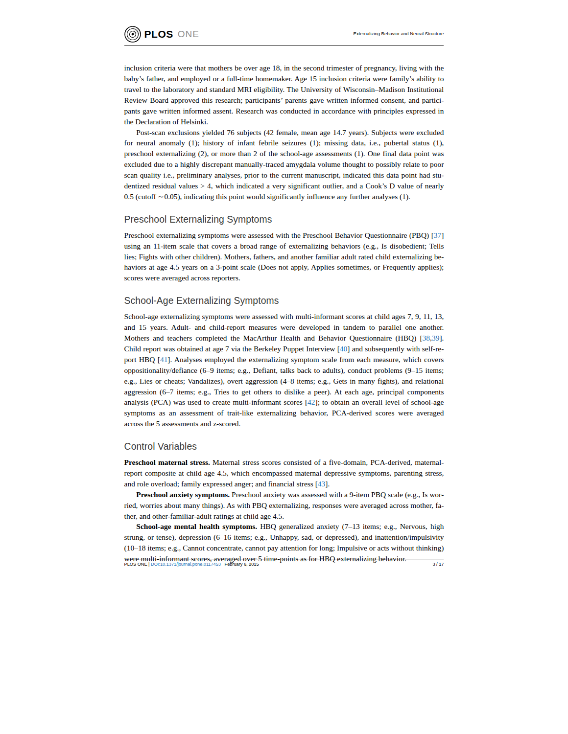PLOS ONE
Externalizing Behavior and Neural Structure
inclusion criteria were that mothers be over age 18, in the second trimester of pregnancy, living with the baby’s father, and employed or a full-time homemaker. Age 15 inclusion criteria were family’s ability to travel to the laboratory and standard MRI eligibility. The University of Wisconsin–Madison Institutional Review Board approved this research; participants’ parents gave written informed consent, and participants gave written informed assent. Research was conducted in accordance with principles expressed in the Declaration of Helsinki.
Post-scan exclusions yielded 76 subjects (42 female, mean age 14.7 years). Subjects were excluded for neural anomaly (1); history of infant febrile seizures (1); missing data, i.e., pubertal status (1), preschool externalizing (2), or more than 2 of the school-age assessments (1). One final data point was excluded due to a highly discrepant manually-traced amygdala volume thought to possibly relate to poor scan quality i.e., preliminary analyses, prior to the current manuscript, indicated this data point had studentized residual values > 4, which indicated a very significant outlier, and a Cook’s D value of nearly 0.5 (cutoff ∼0.05), indicating this point would significantly influence any further analyses (1).
Preschool Externalizing Symptoms
Preschool externalizing symptoms were assessed with the Preschool Behavior Questionnaire (PBQ) [37] using an 11-item scale that covers a broad range of externalizing behaviors (e.g., Is disobedient; Tells lies; Fights with other children). Mothers, fathers, and another familiar adult rated child externalizing behaviors at age 4.5 years on a 3-point scale (Does not apply, Applies sometimes, or Frequently applies); scores were averaged across reporters.
School-Age Externalizing Symptoms
School-age externalizing symptoms were assessed with multi-informant scores at child ages 7, 9, 11, 13, and 15 years. Adult- and child-report measures were developed in tandem to parallel one another. Mothers and teachers completed the MacArthur Health and Behavior Questionnaire (HBQ) [38,39]. Child report was obtained at age 7 via the Berkeley Puppet Interview [40] and subsequently with self-report HBQ [41]. Analyses employed the externalizing symptom scale from each measure, which covers oppositionality/defiance (6–9 items; e.g., Defiant, talks back to adults), conduct problems (9–15 items; e.g., Lies or cheats; Vandalizes), overt aggression (4–8 items; e.g., Gets in many fights), and relational aggression (6–7 items; e.g., Tries to get others to dislike a peer). At each age, principal components analysis (PCA) was used to create multi-informant scores [42]; to obtain an overall level of school-age symptoms as an assessment of trait-like externalizing behavior, PCA-derived scores were averaged across the 5 assessments and z-scored.
Control Variables
Preschool maternal stress. Maternal stress scores consisted of a five-domain, PCA-derived, maternal-report composite at child age 4.5, which encompassed maternal depressive symptoms, parenting stress, and role overload; family expressed anger; and financial stress [43].
Preschool anxiety symptoms. Preschool anxiety was assessed with a 9-item PBQ scale (e.g., Is worried, worries about many things). As with PBQ externalizing, responses were averaged across mother, father, and other-familiar-adult ratings at child age 4.5.
School-age mental health symptoms. HBQ generalized anxiety (7–13 items; e.g., Nervous, high strung, or tense), depression (6–16 items; e.g., Unhappy, sad, or depressed), and inattention/impulsivity (10–18 items; e.g., Cannot concentrate, cannot pay attention for long; Impulsive or acts without thinking) were multi-informant scores, averaged over 5 time-points as for HBQ externalizing behavior.
PLOS ONE | DOI:10.1371/journal.pone.0117453 February 6, 2015
3 / 17